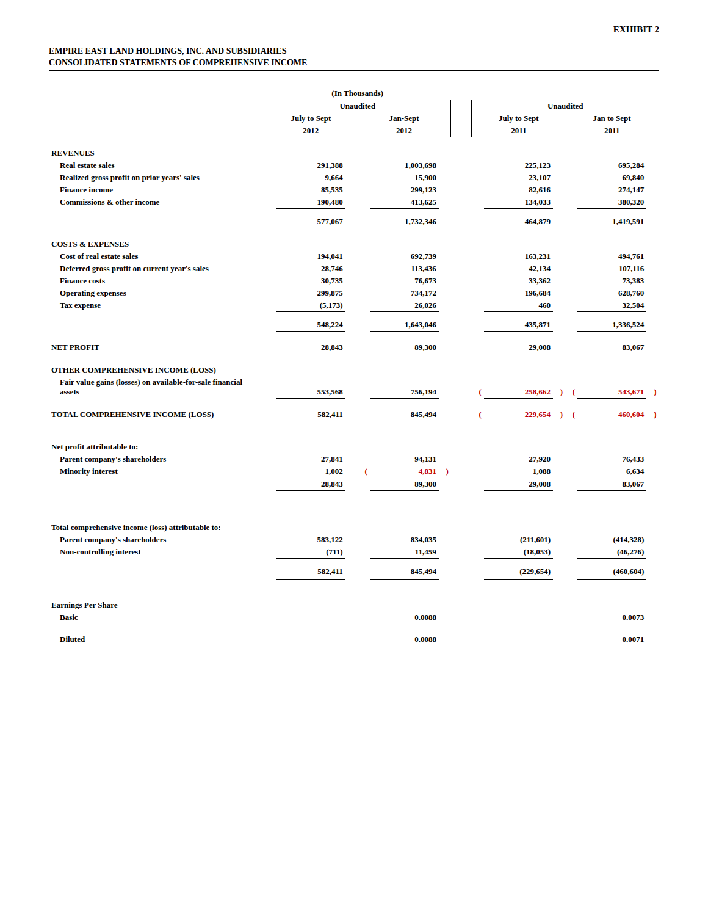EXHIBIT 2
EMPIRE EAST LAND HOLDINGS, INC. AND SUBSIDIARIES
CONSOLIDATED STATEMENTS OF COMPREHENSIVE INCOME
| | (In Thousands) | | |
| | Unaudited | | Unaudited |
| | July to Sept | Jan-Sept | | July to Sept | Jan to Sept |
| | 2012 | 2012 | | 2011 | 2011 |
| REVENUES | |
| Real estate sales | | 291,388 | | | 1,003,698 | | | | 225,123 | | | 695,284 | |
| Realized gross profit on prior years' sales | | 9,664 | | | 15,900 | | | | 23,107 | | | 69,840 | |
| Finance income | | 85,535 | | | 299,123 | | | | 82,616 | | | 274,147 | |
| Commissions & other income | | 190,480 | | | 413,625 | | | | 134,033 | | | 380,320 | |
| | | 577,067 | | | 1,732,346 | | | | 464,879 | | | 1,419,591 | |
| COSTS & EXPENSES | |
| Cost of real estate sales | | 194,041 | | | 692,739 | | | | 163,231 | | | 494,761 | |
| Deferred gross profit on current year's sales | | 28,746 | | | 113,436 | | | | 42,134 | | | 107,116 | |
| Finance costs | | 30,735 | | | 76,673 | | | | 33,362 | | | 73,383 | |
| Operating expenses | | 299,875 | | | 734,172 | | | | 196,684 | | | 628,760 | |
| Tax expense | | (5,173) | | | 26,026 | | | | 460 | | | 32,504 | |
| | | 548,224 | | | 1,643,046 | | | | 435,871 | | | 1,336,524 | |
| NET PROFIT | | 28,843 | | | 89,300 | | | | 29,008 | | | 83,067 | |
| OTHER COMPREHENSIVE INCOME (LOSS) | |
| Fair value gains (losses) on available-for-sale financial assets | | 553,568 | | | 756,194 | | | ( | 258,662 | ) | ( | 543,671 | ) |
| TOTAL COMPREHENSIVE INCOME (LOSS) | | 582,411 | | | 845,494 | | | ( | 229,654 | ) | ( | 460,604 | ) |
| Net profit attributable to: | |
| Parent company's shareholders | | 27,841 | | | 94,131 | | | | 27,920 | | | 76,433 | |
| Minority interest | | 1,002 | | ( | 4,831 | ) | | | 1,088 | | | 6,634 | |
| | | 28,843 | | | 89,300 | | | | 29,008 | | | 83,067 | |
| Total comprehensive income (loss) attributable to: | |
| Parent company's shareholders | | 583,122 | | | 834,035 | | | | (211,601) | | | (414,328) | |
| Non-controlling interest | | (711) | | | 11,459 | | | | (18,053) | | | (46,276) | |
| | | 582,411 | | | 845,494 | | | | (229,654) | | | (460,604) | |
| Earnings Per Share | |
| Basic | | | | | 0.0088 | | | | | | | 0.0073 | |
| Diluted | | | | | 0.0088 | | | | | | | 0.0071 | |